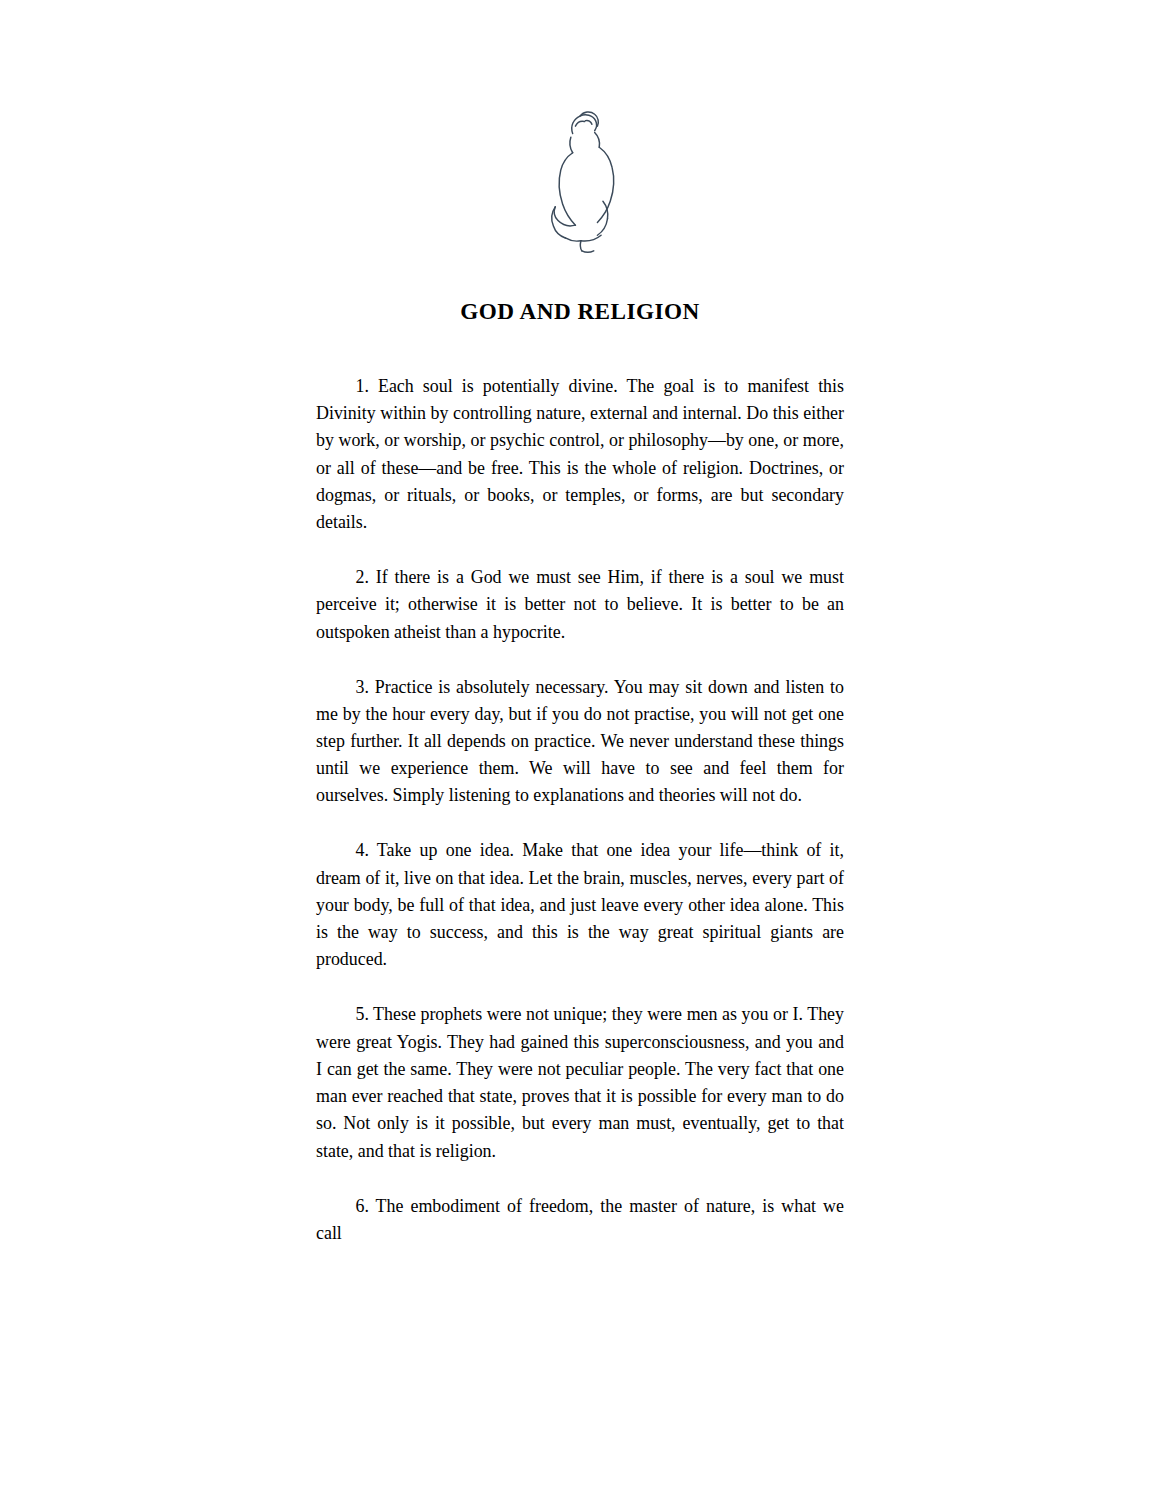GOD AND RELIGION
1. Each soul is potentially divine. The goal is to manifest this Divinity within by controlling nature, external and internal. Do this either by work, or worship, or psychic control, or philosophy—by one, or more, or all of these—and be free. This is the whole of religion. Doctrines, or dogmas, or rituals, or books, or temples, or forms, are but secondary details.
2. If there is a God we must see Him, if there is a soul we must perceive it; otherwise it is better not to believe. It is better to be an outspoken atheist than a hypocrite.
3. Practice is absolutely necessary. You may sit down and listen to me by the hour every day, but if you do not practise, you will not get one step further. It all depends on practice. We never understand these things until we experience them. We will have to see and feel them for ourselves. Simply listening to explanations and theories will not do.
4. Take up one idea. Make that one idea your life—think of it, dream of it, live on that idea. Let the brain, muscles, nerves, every part of your body, be full of that idea, and just leave every other idea alone. This is the way to success, and this is the way great spiritual giants are produced.
5. These prophets were not unique; they were men as you or I. They were great Yogis. They had gained this superconsciousness, and you and I can get the same. They were not peculiar people. The very fact that one man ever reached that state, proves that it is possible for every man to do so. Not only is it possible, but every man must, eventually, get to that state, and that is religion.
6. The embodiment of freedom, the master of nature, is what we call